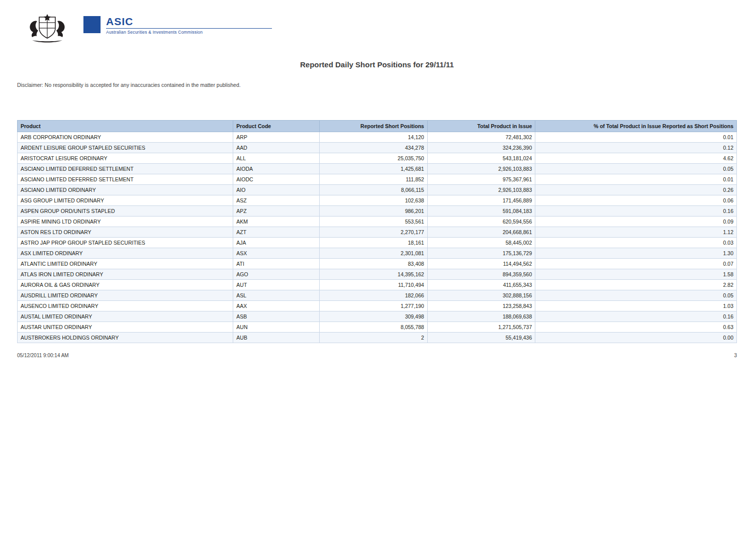ASIC
Australian Securities & Investments Commission
Reported Daily Short Positions for 29/11/11
Disclaimer: No responsibility is accepted for any inaccuracies contained in the matter published.
| Product | Product Code | Reported Short Positions | Total Product in Issue | % of Total Product in Issue Reported as Short Positions |
| --- | --- | --- | --- | --- |
| ARB CORPORATION ORDINARY | ARP | 14,120 | 72,481,302 | 0.01 |
| ARDENT LEISURE GROUP STAPLED SECURITIES | AAD | 434,278 | 324,236,390 | 0.12 |
| ARISTOCRAT LEISURE ORDINARY | ALL | 25,035,750 | 543,181,024 | 4.62 |
| ASCIANO LIMITED DEFERRED SETTLEMENT | AIODA | 1,425,681 | 2,926,103,883 | 0.05 |
| ASCIANO LIMITED DEFERRED SETTLEMENT | AIODC | 111,852 | 975,367,961 | 0.01 |
| ASCIANO LIMITED ORDINARY | AIO | 8,066,115 | 2,926,103,883 | 0.26 |
| ASG GROUP LIMITED ORDINARY | ASZ | 102,638 | 171,456,889 | 0.06 |
| ASPEN GROUP ORD/UNITS STAPLED | APZ | 986,201 | 591,084,183 | 0.16 |
| ASPIRE MINING LTD ORDINARY | AKM | 553,561 | 620,594,556 | 0.09 |
| ASTON RES LTD ORDINARY | AZT | 2,270,177 | 204,668,861 | 1.12 |
| ASTRO JAP PROP GROUP STAPLED SECURITIES | AJA | 18,161 | 58,445,002 | 0.03 |
| ASX LIMITED ORDINARY | ASX | 2,301,081 | 175,136,729 | 1.30 |
| ATLANTIC LIMITED ORDINARY | ATI | 83,408 | 114,494,562 | 0.07 |
| ATLAS IRON LIMITED ORDINARY | AGO | 14,395,162 | 894,359,560 | 1.58 |
| AURORA OIL & GAS ORDINARY | AUT | 11,710,494 | 411,655,343 | 2.82 |
| AUSDRILL LIMITED ORDINARY | ASL | 182,066 | 302,888,156 | 0.05 |
| AUSENCO LIMITED ORDINARY | AAX | 1,277,190 | 123,258,843 | 1.03 |
| AUSTAL LIMITED ORDINARY | ASB | 309,498 | 188,069,638 | 0.16 |
| AUSTAR UNITED ORDINARY | AUN | 8,055,788 | 1,271,505,737 | 0.63 |
| AUSTBROKERS HOLDINGS ORDINARY | AUB | 2 | 55,419,436 | 0.00 |
05/12/2011 9:00:14 AM 3